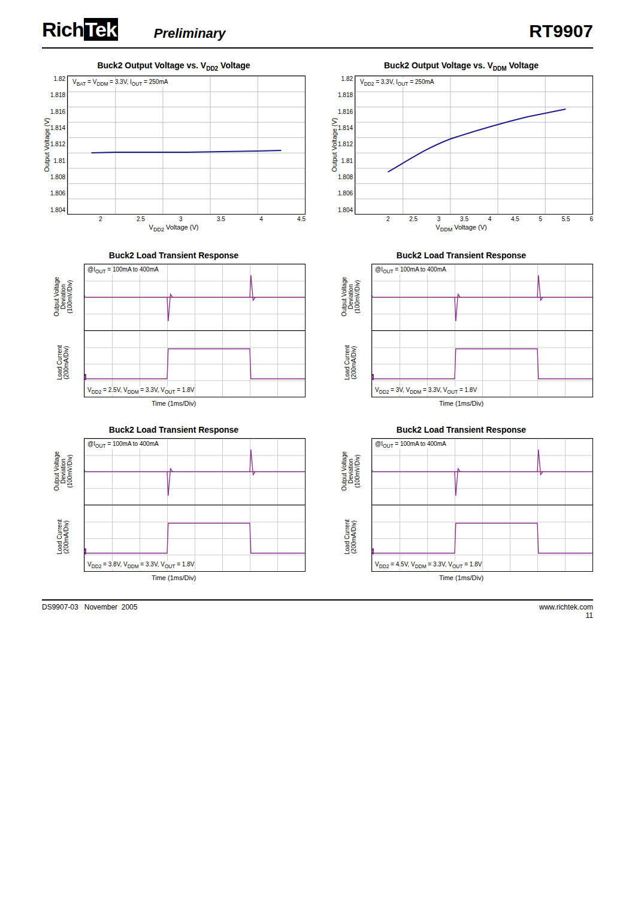RichTek
Preliminary
RT9907
Buck2 Output Voltage vs. VDD2 Voltage
Output Voltage (V)
1.82 1.818 1.816 1.814 1.812 1.81 1.808 1.806 1.804
VBAT = VDDM = 3.3V, IOUT = 250mA
22.533.544.5
VDD2 Voltage (V)
Buck2 Output Voltage vs. VDDM Voltage
Output Voltage (V)
1.82 1.818 1.816 1.814 1.812 1.81 1.808 1.806 1.804
VDD2 = 3.3V, IOUT = 250mA
22.533.544.555.56
VDDM Voltage (V)
Buck2 Load Transient Response
Output Voltage
Deviation
(100mV/Div)
Load Current
(200mA/Div)
@IOUT = 100mA to 400mA
1->
2->
VDD2 = 2.5V, VDDM = 3.3V, VOUT = 1.8V
Time (1ms/Div)
Buck2 Load Transient Response
Output Voltage
Deviation
(100mV/Div)
Load Current
(200mA/Div)
@IOUT = 100mA to 400mA
1->
2->
VDD2 = 3V, VDDM = 3.3V, VOUT = 1.8V
Time (1ms/Div)
Buck2 Load Transient Response
Output Voltage
Deviation
(100mV/Div)
Load Current
(200mA/Div)
@IOUT = 100mA to 400mA
1->
2->
VDD2 = 3.8V, VDDM = 3.3V, VOUT = 1.8V
Time (1ms/Div)
Buck2 Load Transient Response
Output Voltage
Deviation
(100mV/Div)
Load Current
(200mA/Div)
@IOUT = 100mA to 400mA
1->
2->
VDD2 = 4.5V, VDDM = 3.3V, VOUT = 1.8V
Time (1ms/Div)
DS9907-03 November 2005
www.richtek.com
11